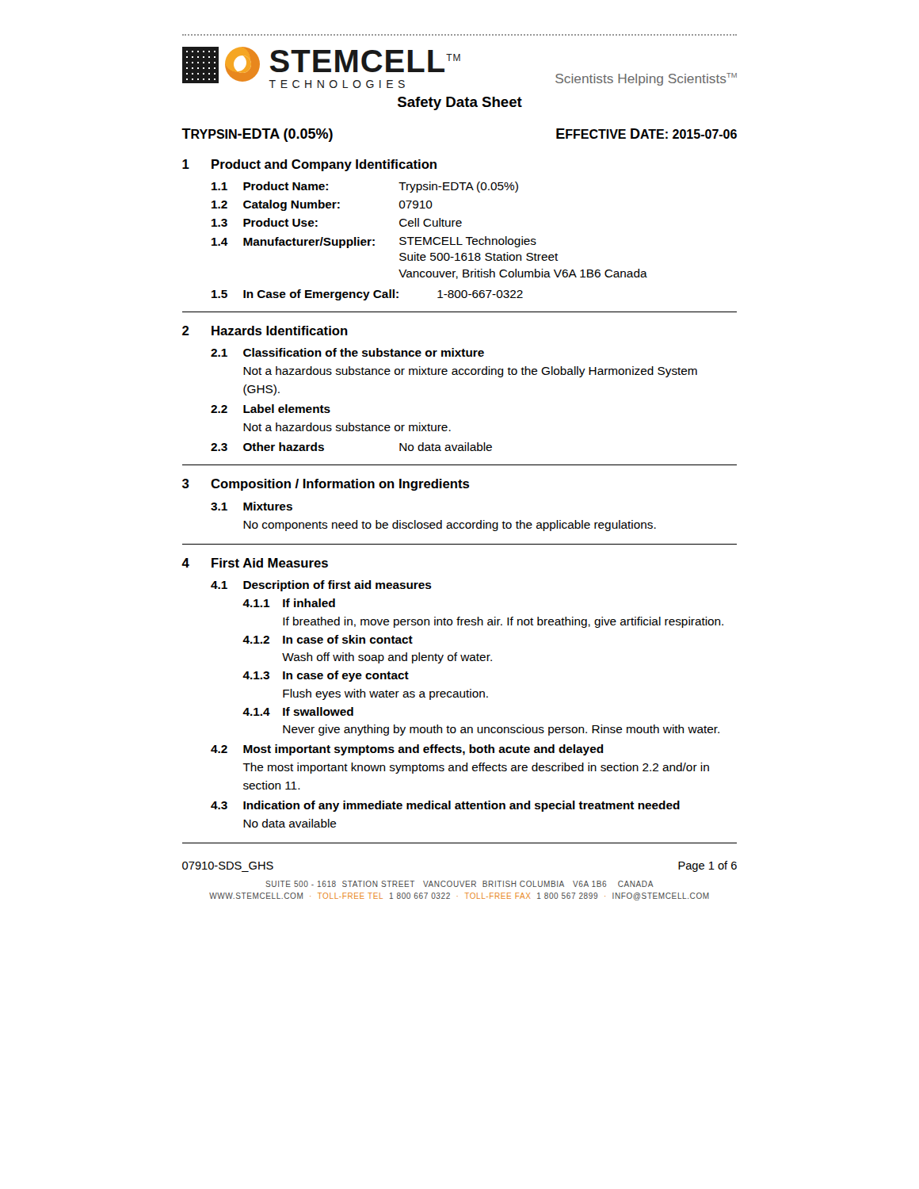STEMCELLTM TECHNOLOGIES
Scientists Helping ScientistsTM
Safety Data Sheet
TRYPSIN-EDTA (0.05%)
EFFECTIVE DATE: 2015-07-06
1 Product and Company Identification
1.1 Product Name: Trypsin-EDTA (0.05%)
1.2 Catalog Number: 07910
1.3 Product Use: Cell Culture
1.4 Manufacturer/Supplier: STEMCELL Technologies
Suite 500-1618 Station Street
Vancouver, British Columbia V6A 1B6 Canada
1.5 In Case of Emergency Call: 1-800-667-0322
2 Hazards Identification
2.1 Classification of the substance or mixture
Not a hazardous substance or mixture according to the Globally Harmonized System (GHS).
2.2 Label elements
Not a hazardous substance or mixture.
2.3 Other hazards No data available
3 Composition / Information on Ingredients
3.1 Mixtures
No components need to be disclosed according to the applicable regulations.
4 First Aid Measures
4.1 Description of first aid measures
4.1.1 If inhaled
If breathed in, move person into fresh air. If not breathing, give artificial respiration.
4.1.2 In case of skin contact
Wash off with soap and plenty of water.
4.1.3 In case of eye contact
Flush eyes with water as a precaution.
4.1.4 If swallowed
Never give anything by mouth to an unconscious person. Rinse mouth with water.
4.2 Most important symptoms and effects, both acute and delayed
The most important known symptoms and effects are described in section 2.2 and/or in section 11.
4.3 Indication of any immediate medical attention and special treatment needed
No data available
07910-SDS_GHS Page 1 of 6
SUITE 500 - 1618 STATION STREET VANCOUVER BRITISH COLUMBIA V6A 1B6 CANADA
WWW.STEMCELL.COM · TOLL-FREE TEL 1 800 667 0322 · TOLL-FREE FAX 1 800 567 2899 · INFO@STEMCELL.COM